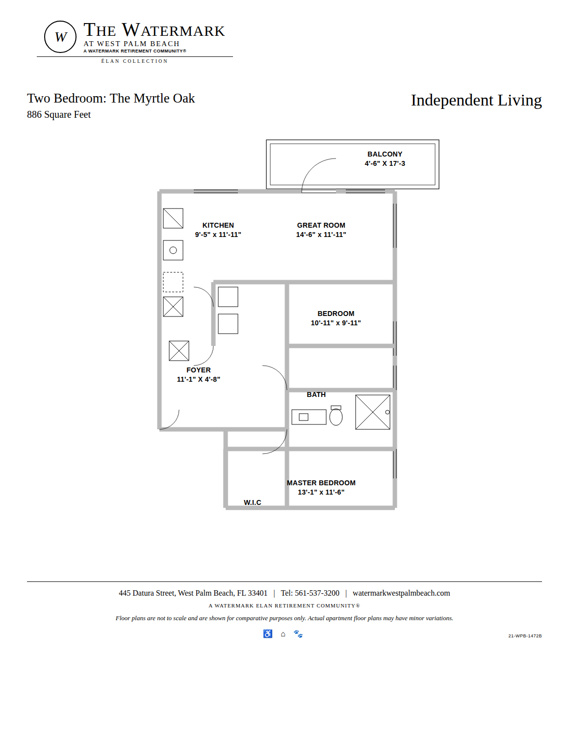W
THE WATERMARK
AT WEST PALM BEACH
A WATERMARK RETIREMENT COMMUNITY®
ÉLAN COLLECTION
Two Bedroom: The Myrtle Oak
886 Square Feet
Independent Living
BALCONY
4'-6" X 17'-3
KITCHEN
9'-5" x 11'-11"
GREAT ROOM
14'-6" x 11'-11"
BEDROOM
10'-11" x 9'-11"
FOYER
11'-1" X 4'-8"
BATH
MASTER BEDROOM
13'-1" x 11'-6"
W.I.C
445 Datura Street, West Palm Beach, FL 33401 | Tel: 561-537-3200 | watermarkwestpalmbeach.com
A WATERMARK ELAN RETIREMENT COMMUNITY®
Floor plans are not to scale and are shown for comparative purposes only. Actual apartment floor plans may have minor variations.
♿ ⌂ 🐾
21-WPB-1472B